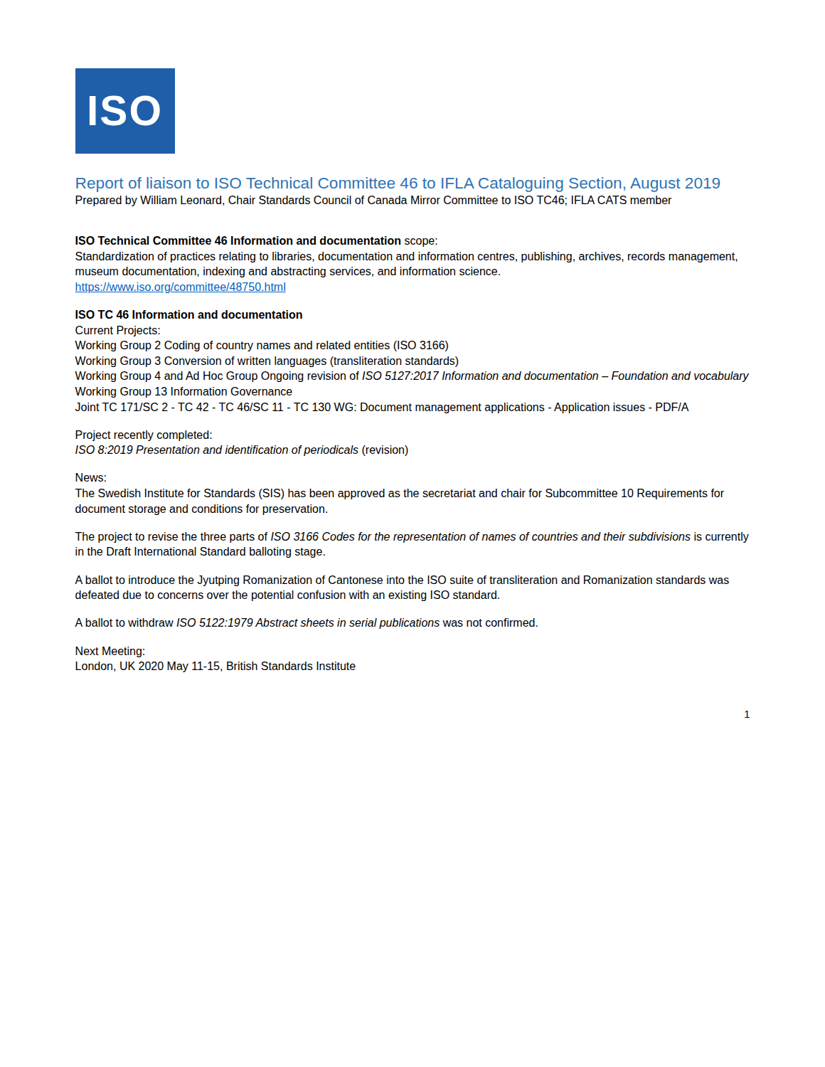ISO
Report of liaison to ISO Technical Committee 46 to IFLA Cataloguing Section, August 2019
Prepared by William Leonard, Chair Standards Council of Canada Mirror Committee to ISO TC46; IFLA CATS member
ISO Technical Committee 46 Information and documentation scope:
Standardization of practices relating to libraries, documentation and information centres, publishing, archives, records management, museum documentation, indexing and abstracting services, and information science.
https://www.iso.org/committee/48750.html
ISO TC 46 Information and documentation
Current Projects:
Working Group 2 Coding of country names and related entities (ISO 3166)
Working Group 3 Conversion of written languages (transliteration standards)
Working Group 4 and Ad Hoc Group Ongoing revision of ISO 5127:2017 Information and documentation – Foundation and vocabulary
Working Group 13 Information Governance
Joint TC 171/SC 2 - TC 42 - TC 46/SC 11 - TC 130 WG: Document management applications - Application issues - PDF/A
Project recently completed:
ISO 8:2019 Presentation and identification of periodicals (revision)
News:
The Swedish Institute for Standards (SIS) has been approved as the secretariat and chair for Subcommittee 10 Requirements for document storage and conditions for preservation.
The project to revise the three parts of ISO 3166 Codes for the representation of names of countries and their subdivisions is currently in the Draft International Standard balloting stage.
A ballot to introduce the Jyutping Romanization of Cantonese into the ISO suite of transliteration and Romanization standards was defeated due to concerns over the potential confusion with an existing ISO standard.
A ballot to withdraw ISO 5122:1979 Abstract sheets in serial publications was not confirmed.
Next Meeting:
London, UK 2020 May 11-15, British Standards Institute
1